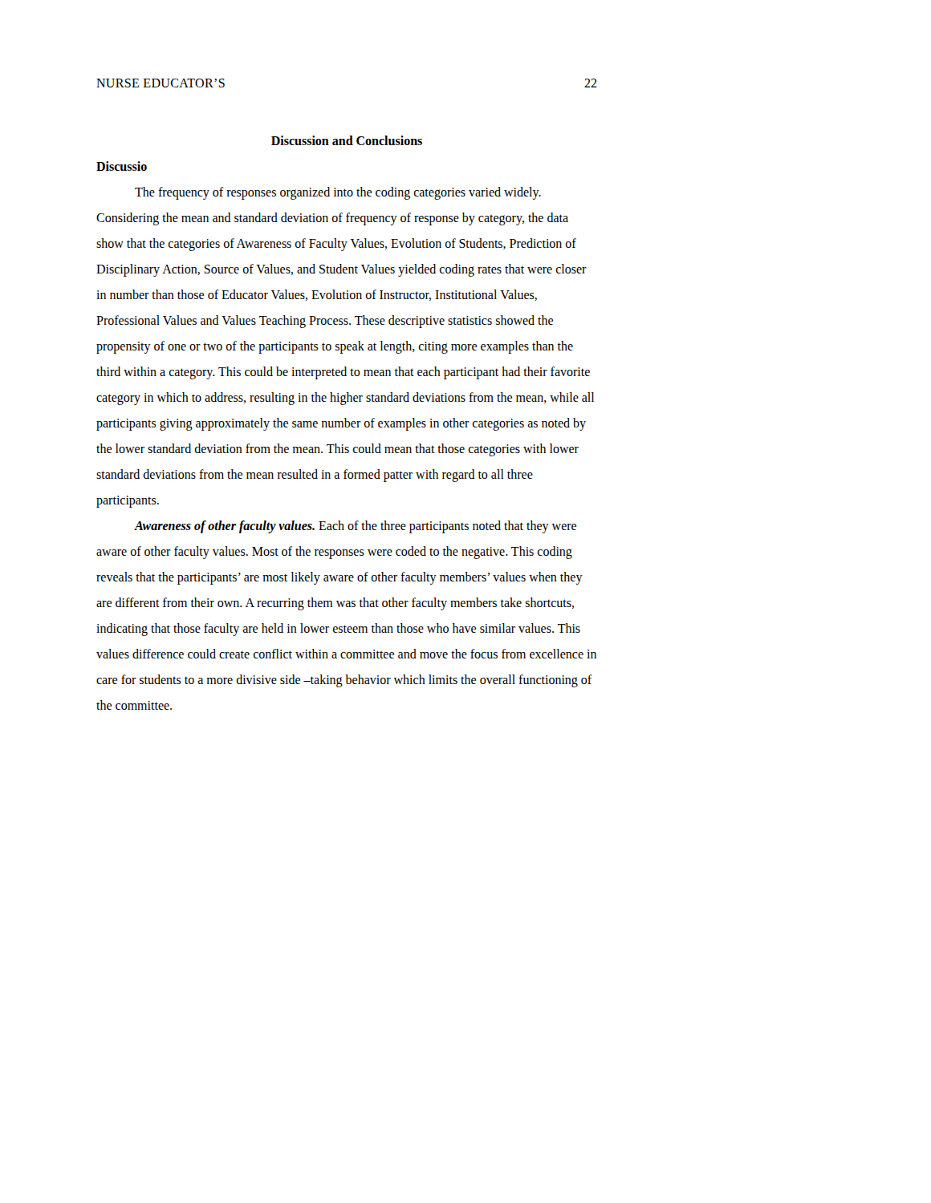Nurse Educator’s 22
Discussion and Conclusions
Discussio
The frequency of responses organized into the coding categories varied widely. Considering the mean and standard deviation of frequency of response by category, the data show that the categories of Awareness of Faculty Values, Evolution of Students, Prediction of Disciplinary Action, Source of Values, and Student Values yielded coding rates that were closer in number than those of Educator Values, Evolution of Instructor, Institutional Values, Professional Values and Values Teaching Process. These descriptive statistics showed the propensity of one or two of the participants to speak at length, citing more examples than the third within a category. This could be interpreted to mean that each participant had their favorite category in which to address, resulting in the higher standard deviations from the mean, while all participants giving approximately the same number of examples in other categories as noted by the lower standard deviation from the mean. This could mean that those categories with lower standard deviations from the mean resulted in a formed patter with regard to all three participants.
Awareness of other faculty values. Each of the three participants noted that they were aware of other faculty values. Most of the responses were coded to the negative. This coding reveals that the participants’ are most likely aware of other faculty members’ values when they are different from their own. A recurring them was that other faculty members take shortcuts, indicating that those faculty are held in lower esteem than those who have similar values. This values difference could create conflict within a committee and move the focus from excellence in care for students to a more divisive side –taking behavior which limits the overall functioning of the committee.